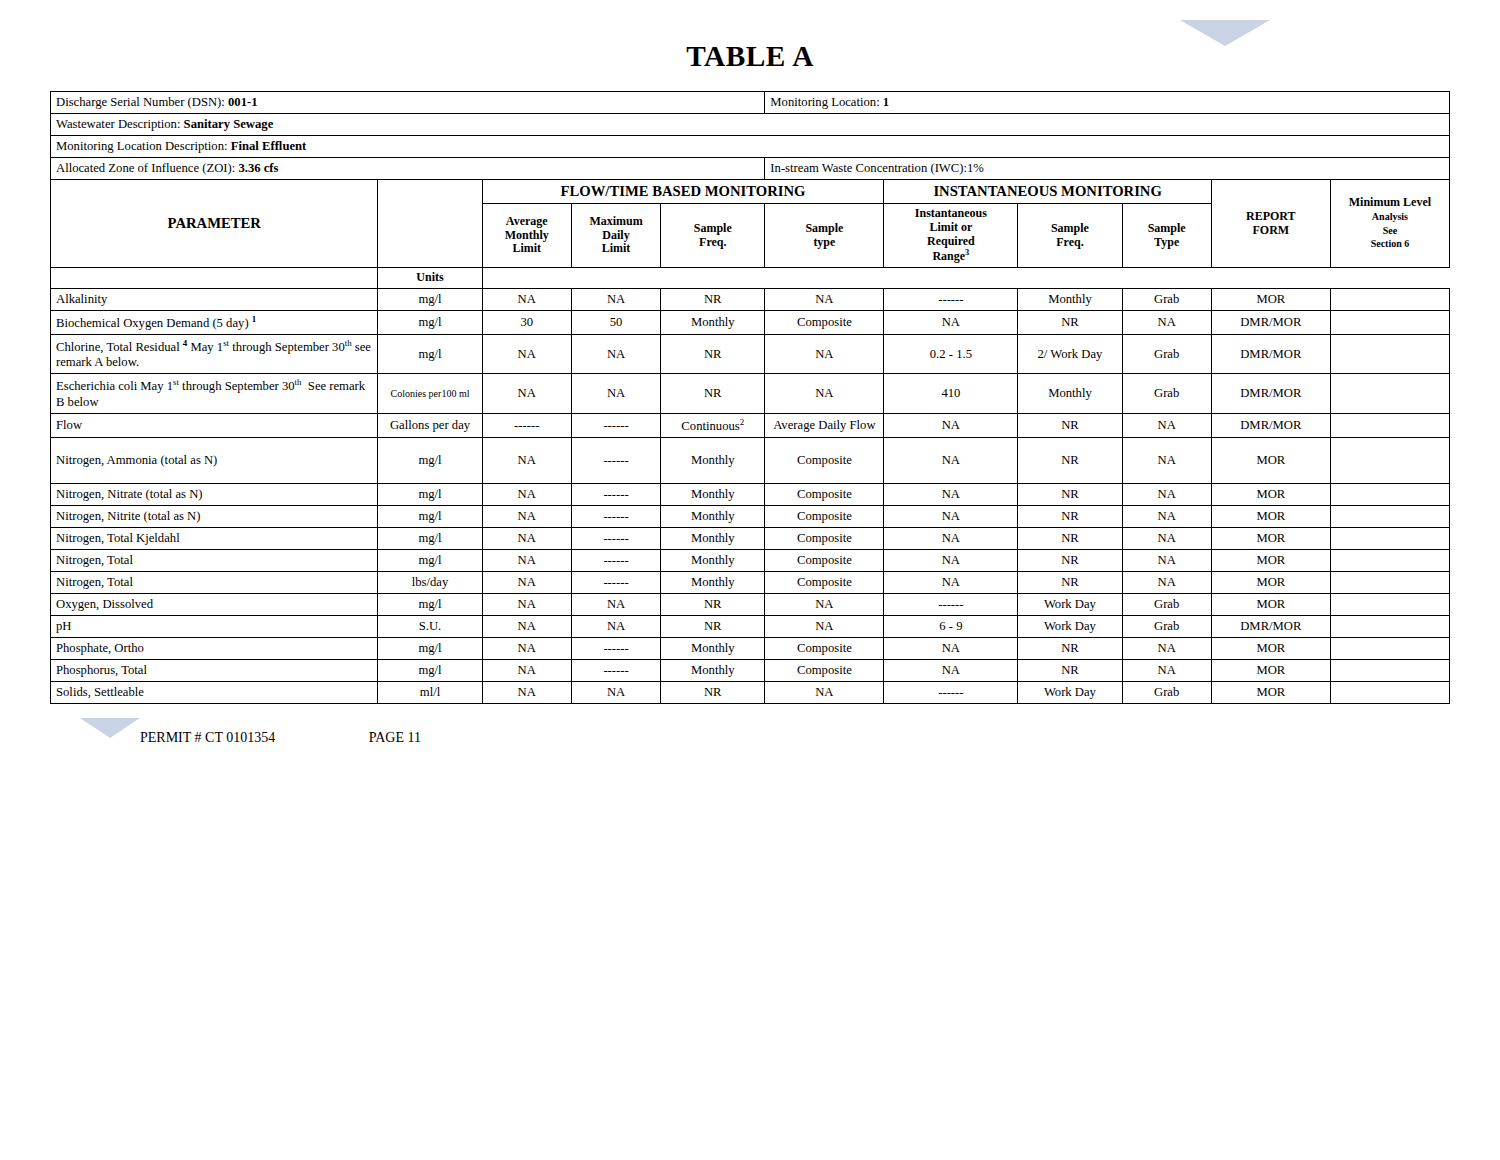TABLE A
| Discharge Serial Number (DSN): 001-1 | Monitoring Location: 1 |
| Wastewater Description: Sanitary Sewage |
| Monitoring Location Description: Final Effluent |
| Allocated Zone of Influence (ZOI): 3.36 cfs | In-stream Waste Concentration (IWC):1% |
| PARAMETER | | FLOW/TIME BASED MONITORING | INSTANTANEOUS MONITORING | REPORT FORM | Minimum Level Analysis See Section 6 |
| Average Monthly Limit | Maximum Daily Limit | Sample Freq. | Sample type | Instantaneous Limit or Required Range 3 | Sample Freq. | Sample Type |
| | Units | |
| Alkalinity | mg/l | NA | NA | NR | NA | ------ | Monthly | Grab | MOR | |
| Biochemical Oxygen Demand (5 day) 1 | mg/l | 30 | 50 | Monthly | Composite | NA | NR | NA | DMR/MOR | |
| Chlorine, Total Residual 4 May 1 st through September 30 th see remark A below. | mg/l | NA | NA | NR | NA | 0.2 - 1.5 | 2/ Work Day | Grab | DMR/MOR | |
| Escherichia coli May 1 st through September 30 th See remark B below | Colonies per100 ml | NA | NA | NR | NA | 410 | Monthly | Grab | DMR/MOR | |
| Flow | Gallons per day | ------ | ------ | Continuous 2 | Average Daily Flow | NA | NR | NA | DMR/MOR | |
| Nitrogen, Ammonia (total as N) | mg/l | NA | ------ | Monthly | Composite | NA | NR | NA | MOR | |
| Nitrogen, Nitrate (total as N) | mg/l | NA | ------ | Monthly | Composite | NA | NR | NA | MOR | |
| Nitrogen, Nitrite (total as N) | mg/l | NA | ------ | Monthly | Composite | NA | NR | NA | MOR | |
| Nitrogen, Total Kjeldahl | mg/l | NA | ------ | Monthly | Composite | NA | NR | NA | MOR | |
| Nitrogen, Total | mg/l | NA | ------ | Monthly | Composite | NA | NR | NA | MOR | |
| Nitrogen, Total | lbs/day | NA | ------ | Monthly | Composite | NA | NR | NA | MOR | |
| Oxygen, Dissolved | mg/l | NA | NA | NR | NA | ------ | Work Day | Grab | MOR | |
| pH | S.U. | NA | NA | NR | NA | 6 - 9 | Work Day | Grab | DMR/MOR | |
| Phosphate, Ortho | mg/l | NA | ------ | Monthly | Composite | NA | NR | NA | MOR | |
| Phosphorus, Total | mg/l | NA | ------ | Monthly | Composite | NA | NR | NA | MOR | |
| Solids, Settleable | ml/l | NA | NA | NR | NA | ------ | Work Day | Grab | MOR | |
PERMIT # CT 0101354 PAGE 11